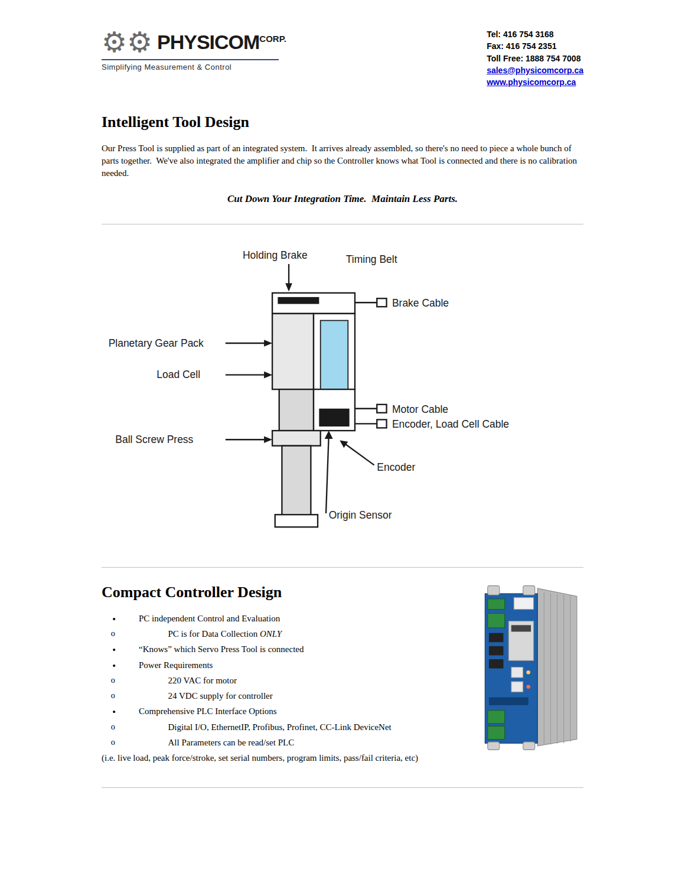⚙⚙ PHYSICOMCORP.
Simplifying Measurement & Control
Tel: 416 754 3168
Fax: 416 754 2351
Toll Free: 1888 754 7008
sales@physicomcorp.ca
www.physicomcorp.ca
Intelligent Tool Design
Our Press Tool is supplied as part of an integrated system. It arrives already assembled, so there's no need to piece a whole bunch of parts together. We've also integrated the amplifier and chip so the Controller knows what Tool is connected and there is no calibration needed.
Cut Down Your Integration Time. Maintain Less Parts.
Servo Press Tool Component Diagram Cutaway illustration of the press tool showing the holding brake, timing belt, brake cable, planetary gear pack, load cell, motor cable, encoder and load cell cable, ball screw press, encoder, and origin sensor. Holding Brake Timing Belt Brake Cable Planetary Gear Pack Load Cell Motor Cable Encoder, Load Cell Cable Ball Screw Press Encoder Origin Sensor
Compact Controller Design
PC independent Control and Evaluation
PC is for Data Collection ONLY
“Knows” which Servo Press Tool is connected
Power Requirements
220 VAC for motor
24 VDC supply for controller
Comprehensive PLC Interface Options
Digital I/O, EthernetIP, Profibus, Profinet, CC-Link DeviceNet
All Parameters can be read/set PLC
(i.e. live load, peak force/stroke, set serial numbers, program limits, pass/fail criteria, etc)